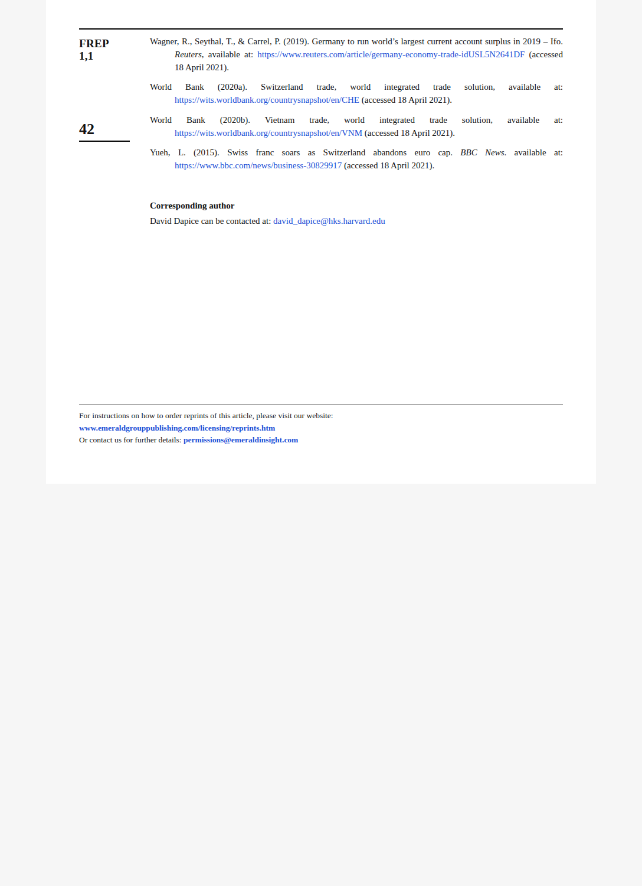FREP
1,1
42
Wagner, R., Seythal, T., & Carrel, P. (2019). Germany to run world’s largest current account surplus in 2019 – Ifo. Reuters, available at: https://www.reuters.com/article/germany-economy-trade-idUSL5N2641DF (accessed 18 April 2021).
World Bank (2020a). Switzerland trade, world integrated trade solution, available at: https://wits.worldbank.org/countrysnapshot/en/CHE (accessed 18 April 2021).
World Bank (2020b). Vietnam trade, world integrated trade solution, available at: https://wits.worldbank.org/countrysnapshot/en/VNM (accessed 18 April 2021).
Yueh, L. (2015). Swiss franc soars as Switzerland abandons euro cap. BBC News. available at: https://www.bbc.com/news/business-30829917 (accessed 18 April 2021).
Corresponding author
David Dapice can be contacted at: david_dapice@hks.harvard.edu
For instructions on how to order reprints of this article, please visit our website:
www.emeraldgrouppublishing.com/licensing/reprints.htm
Or contact us for further details: permissions@emeraldinsight.com